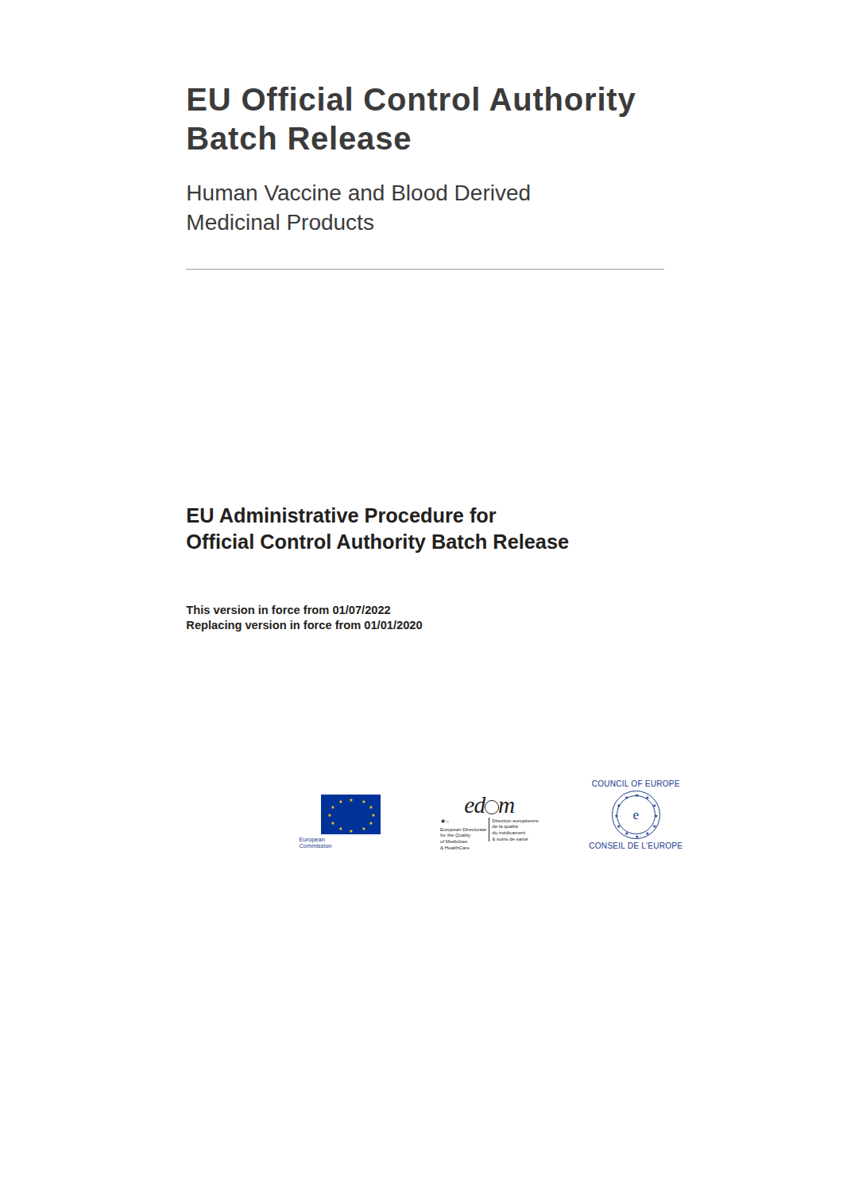EU Official Control Authority
Batch Release
Human Vaccine and Blood Derived
Medicinal Products
EU Administrative Procedure for
Official Control Authority Batch Release
This version in force from 01/07/2022
Replacing version in force from 01/01/2020
★ ★ ★ ★ ★ ★ ★ ★ ★ ★ ★ ★
European
Commission
ed m
★☆
European Directorate
for the Quality
of Medicines
& HealthCare
Direction européenne
de la qualité
du médicament
& soins de santé
COUNCIL OF EUROPE
e
★ ★ ★ ★ ★ ★ ★ ★ ★ ★ ★ ★
CONSEIL DE L'EUROPE